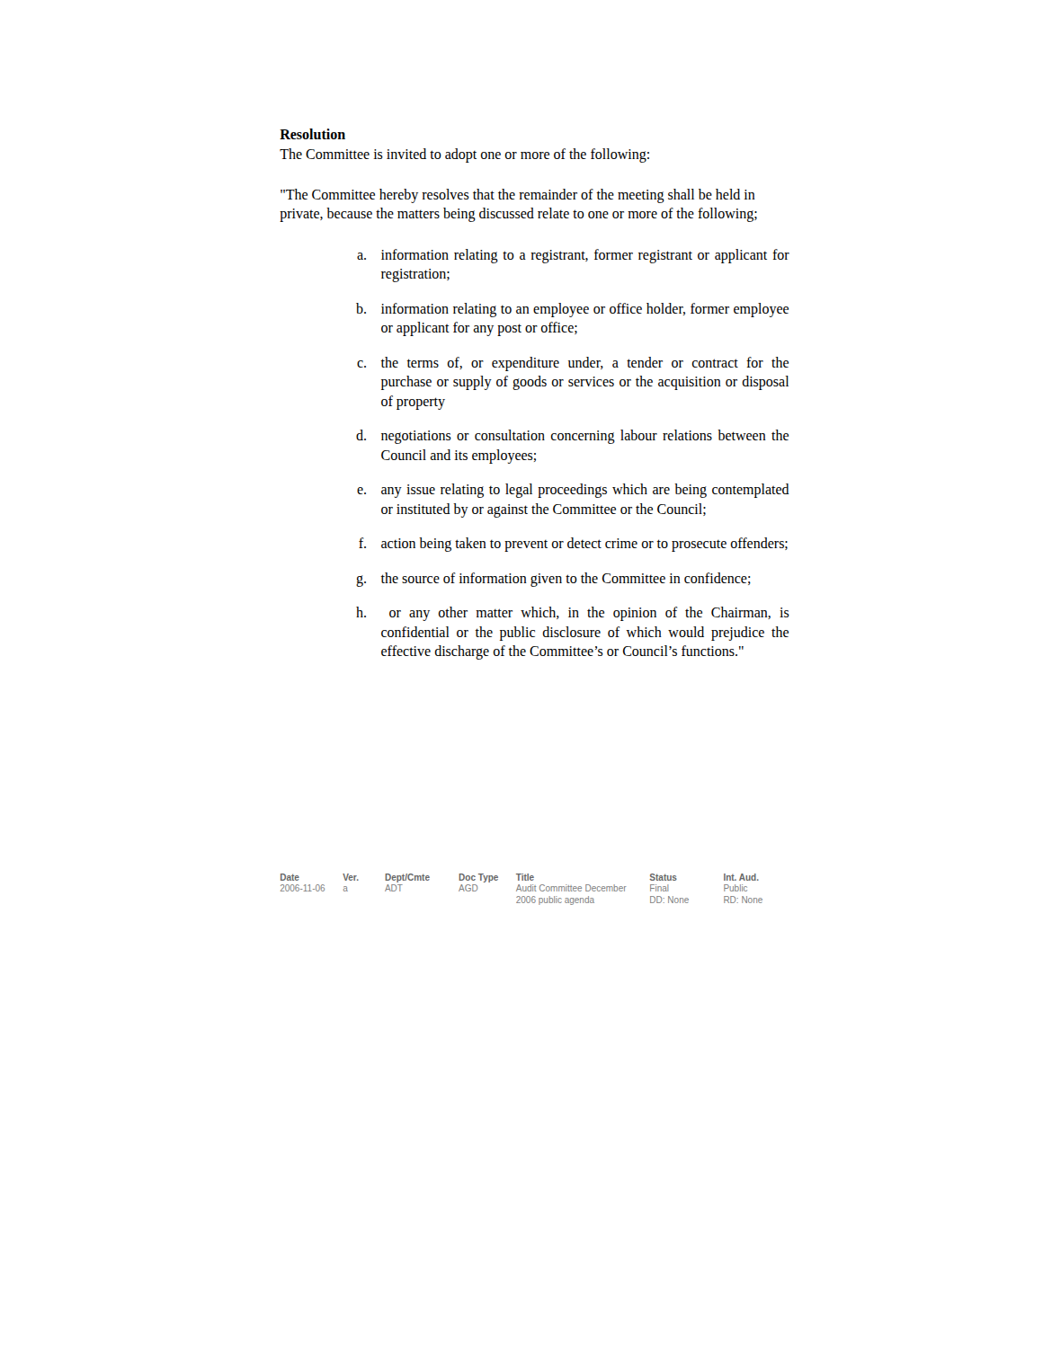Resolution
The Committee is invited to adopt one or more of the following:
"The Committee hereby resolves that the remainder of the meeting shall be held in private, because the matters being discussed relate to one or more of the following;
information relating to a registrant, former registrant or applicant for registration;
information relating to an employee or office holder, former employee or applicant for any post or office;
the terms of, or expenditure under, a tender or contract for the purchase or supply of goods or services or the acquisition or disposal of property
negotiations or consultation concerning labour relations between the Council and its employees;
any issue relating to legal proceedings which are being contemplated or instituted by or against the Committee or the Council;
action being taken to prevent or detect crime or to prosecute offenders;
the source of information given to the Committee in confidence;
or any other matter which, in the opinion of the Chairman, is confidential or the public disclosure of which would prejudice the effective discharge of the Committee’s or Council’s functions."
| Date | Ver. | Dept/Cmte | Doc Type | Title | Status | Int. Aud. |
| --- | --- | --- | --- | --- | --- | --- |
| 2006-11-06 | a | ADT | AGD | Audit Committee December 2006 public agenda | Final DD: None | Public RD: None |